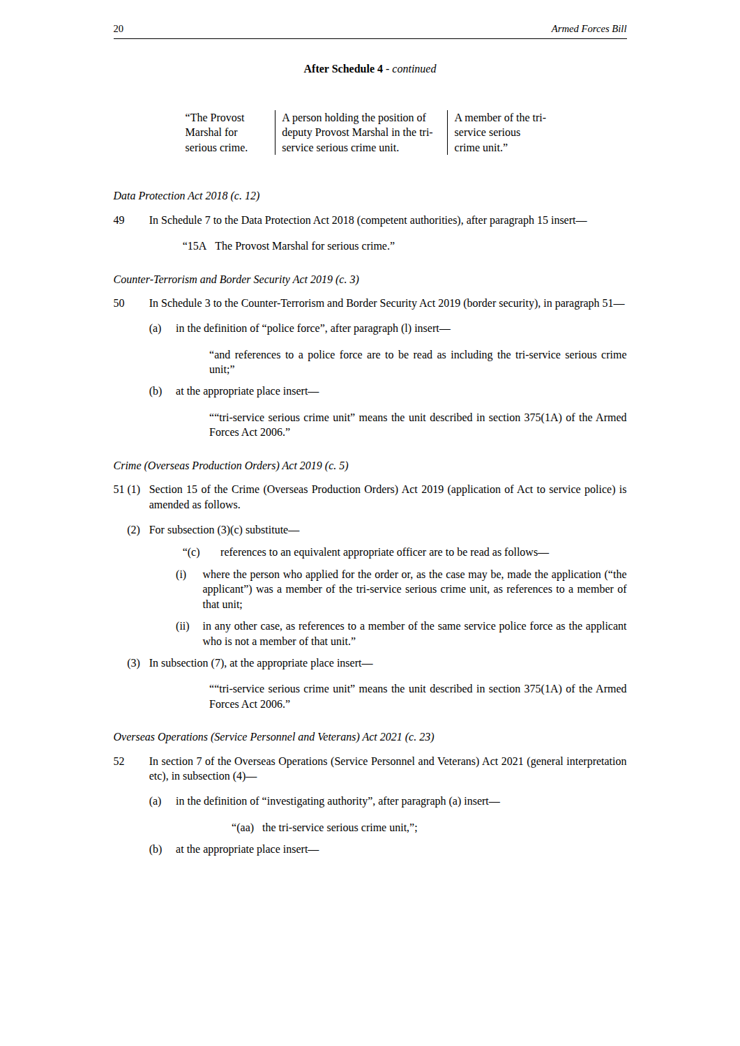20 Armed Forces Bill
After Schedule 4 - continued
| “The Provost Marshal for serious crime. | A person holding the position of deputy Provost Marshal in the tri-service serious crime unit. | A member of the tri-service serious crime unit.” |
Data Protection Act 2018 (c. 12)
49
In Schedule 7 to the Data Protection Act 2018 (competent authorities), after paragraph 15 insert—
“15A The Provost Marshal for serious crime.”
Counter-Terrorism and Border Security Act 2019 (c. 3)
50
In Schedule 3 to the Counter-Terrorism and Border Security Act 2019 (border security), in paragraph 51—
(a)
in the definition of “police force”, after paragraph (l) insert—
“and references to a police force are to be read as including the tri-service serious crime unit;”
(b)
at the appropriate place insert—
““tri-service serious crime unit” means the unit described in section 375(1A) of the Armed Forces Act 2006.”
Crime (Overseas Production Orders) Act 2019 (c. 5)
51 (1)
Section 15 of the Crime (Overseas Production Orders) Act 2019 (application of Act to service police) is amended as follows.
(2)
For subsection (3)(c) substitute—
“(c)
references to an equivalent appropriate officer are to be read as follows—
(i)
where the person who applied for the order or, as the case may be, made the application (“the applicant”) was a member of the tri-service serious crime unit, as references to a member of that unit;
(ii)
in any other case, as references to a member of the same service police force as the applicant who is not a member of that unit.”
(3)
In subsection (7), at the appropriate place insert—
““tri-service serious crime unit” means the unit described in section 375(1A) of the Armed Forces Act 2006.”
Overseas Operations (Service Personnel and Veterans) Act 2021 (c. 23)
52
In section 7 of the Overseas Operations (Service Personnel and Veterans) Act 2021 (general interpretation etc), in subsection (4)—
(a)
in the definition of “investigating authority”, after paragraph (a) insert—
“(aa) the tri-service serious crime unit,”;
(b)
at the appropriate place insert—